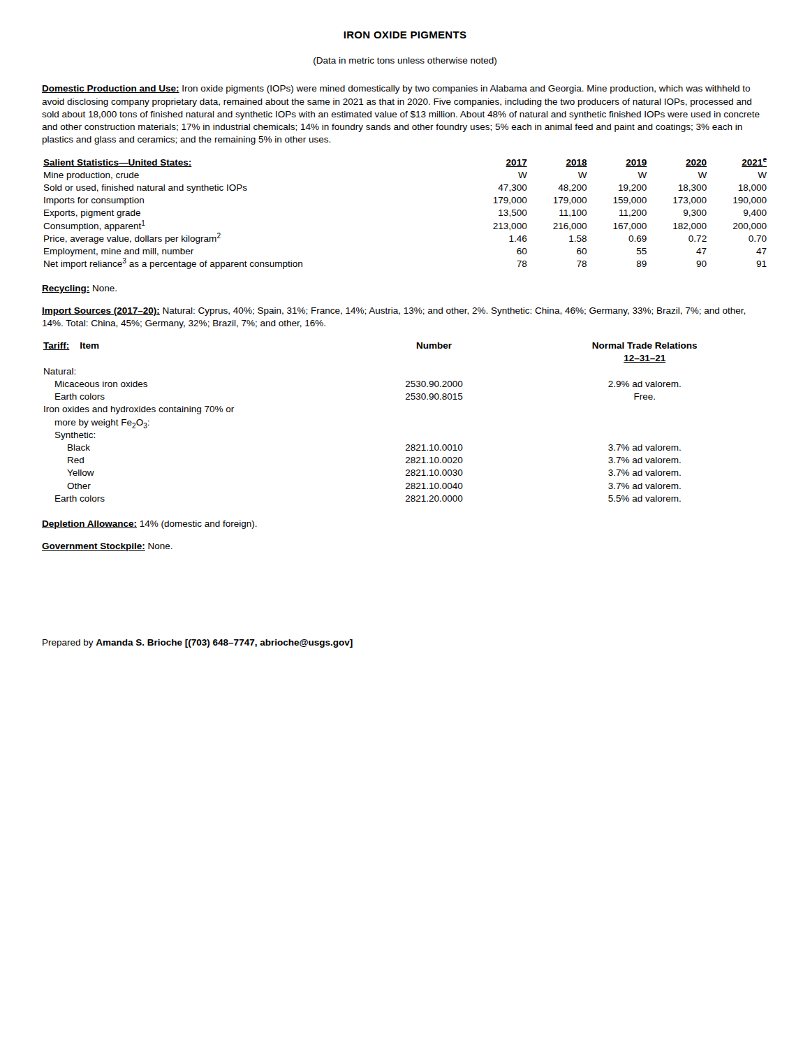IRON OXIDE PIGMENTS
(Data in metric tons unless otherwise noted)
Domestic Production and Use: Iron oxide pigments (IOPs) were mined domestically by two companies in Alabama and Georgia. Mine production, which was withheld to avoid disclosing company proprietary data, remained about the same in 2021 as that in 2020. Five companies, including the two producers of natural IOPs, processed and sold about 18,000 tons of finished natural and synthetic IOPs with an estimated value of $13 million. About 48% of natural and synthetic finished IOPs were used in concrete and other construction materials; 17% in industrial chemicals; 14% in foundry sands and other foundry uses; 5% each in animal feed and paint and coatings; 3% each in plastics and glass and ceramics; and the remaining 5% in other uses.
| Salient Statistics—United States: | 2017 | 2018 | 2019 | 2020 | 2021 e |
| --- | --- | --- | --- | --- | --- |
| Mine production, crude | W | W | W | W | W |
| Sold or used, finished natural and synthetic IOPs | 47,300 | 48,200 | 19,200 | 18,300 | 18,000 |
| Imports for consumption | 179,000 | 179,000 | 159,000 | 173,000 | 190,000 |
| Exports, pigment grade | 13,500 | 11,100 | 11,200 | 9,300 | 9,400 |
| Consumption, apparent 1 | 213,000 | 216,000 | 167,000 | 182,000 | 200,000 |
| Price, average value, dollars per kilogram 2 | 1.46 | 1.58 | 0.69 | 0.72 | 0.70 |
| Employment, mine and mill, number | 60 | 60 | 55 | 47 | 47 |
| Net import reliance 3 as a percentage of apparent consumption | 78 | 78 | 89 | 90 | 91 |
Recycling: None.
Import Sources (2017–20): Natural: Cyprus, 40%; Spain, 31%; France, 14%; Austria, 13%; and other, 2%. Synthetic: China, 46%; Germany, 33%; Brazil, 7%; and other, 14%. Total: China, 45%; Germany, 32%; Brazil, 7%; and other, 16%.
| Tariff: Item | Number | Normal Trade Relations 12–31–21 |
| Natural: | | |
| Micaceous iron oxides | 2530.90.2000 | 2.9% ad valorem. |
| Earth colors | 2530.90.8015 | Free. |
| Iron oxides and hydroxides containing 70% or | | |
| more by weight Fe 2 O 3 : | | |
| Synthetic: | | |
| Black | 2821.10.0010 | 3.7% ad valorem. |
| Red | 2821.10.0020 | 3.7% ad valorem. |
| Yellow | 2821.10.0030 | 3.7% ad valorem. |
| Other | 2821.10.0040 | 3.7% ad valorem. |
| Earth colors | 2821.20.0000 | 5.5% ad valorem. |
Depletion Allowance: 14% (domestic and foreign).
Government Stockpile: None.
Prepared by Amanda S. Brioche [(703) 648–7747, abrioche@usgs.gov]